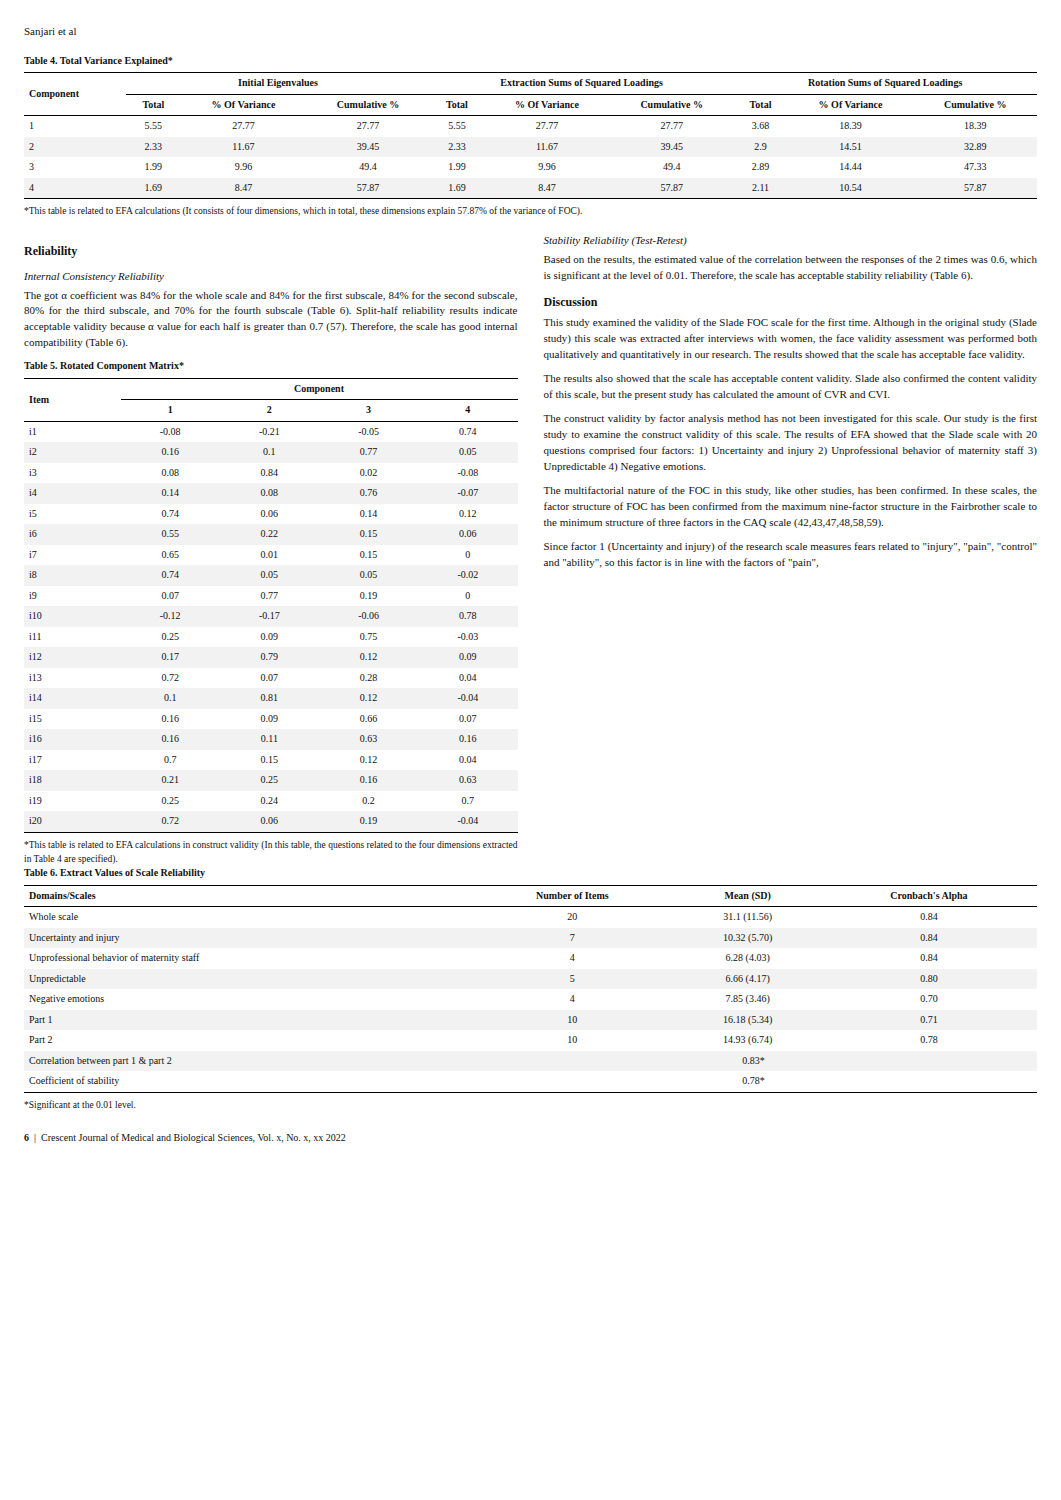Sanjari et al
Table 4. Total Variance Explained*
| Component | Initial Eigenvalues | Extraction Sums of Squared Loadings | Rotation Sums of Squared Loadings |
| --- | --- | --- | --- |
| Total | % Of Variance | Cumulative % | Total | % Of Variance | Cumulative % | Total | % Of Variance | Cumulative % |
| 1 | 5.55 | 27.77 | 27.77 | 5.55 | 27.77 | 27.77 | 3.68 | 18.39 | 18.39 |
| 2 | 2.33 | 11.67 | 39.45 | 2.33 | 11.67 | 39.45 | 2.9 | 14.51 | 32.89 |
| 3 | 1.99 | 9.96 | 49.4 | 1.99 | 9.96 | 49.4 | 2.89 | 14.44 | 47.33 |
| 4 | 1.69 | 8.47 | 57.87 | 1.69 | 8.47 | 57.87 | 2.11 | 10.54 | 57.87 |
*This table is related to EFA calculations (It consists of four dimensions, which in total, these dimensions explain 57.87% of the variance of FOC).
Reliability
Internal Consistency Reliability
The got α coefficient was 84% for the whole scale and 84% for the first subscale, 84% for the second subscale, 80% for the third subscale, and 70% for the fourth subscale (Table 6). Split-half reliability results indicate acceptable validity because α value for each half is greater than 0.7 (57). Therefore, the scale has good internal compatibility (Table 6).
Table 5. Rotated Component Matrix*
| Item | Component |
| --- | --- |
| 1 | 2 | 3 | 4 |
| i1 | -0.08 | -0.21 | -0.05 | 0.74 |
| i2 | 0.16 | 0.1 | 0.77 | 0.05 |
| i3 | 0.08 | 0.84 | 0.02 | -0.08 |
| i4 | 0.14 | 0.08 | 0.76 | -0.07 |
| i5 | 0.74 | 0.06 | 0.14 | 0.12 |
| i6 | 0.55 | 0.22 | 0.15 | 0.06 |
| i7 | 0.65 | 0.01 | 0.15 | 0 |
| i8 | 0.74 | 0.05 | 0.05 | -0.02 |
| i9 | 0.07 | 0.77 | 0.19 | 0 |
| i10 | -0.12 | -0.17 | -0.06 | 0.78 |
| i11 | 0.25 | 0.09 | 0.75 | -0.03 |
| i12 | 0.17 | 0.79 | 0.12 | 0.09 |
| i13 | 0.72 | 0.07 | 0.28 | 0.04 |
| i14 | 0.1 | 0.81 | 0.12 | -0.04 |
| i15 | 0.16 | 0.09 | 0.66 | 0.07 |
| i16 | 0.16 | 0.11 | 0.63 | 0.16 |
| i17 | 0.7 | 0.15 | 0.12 | 0.04 |
| i18 | 0.21 | 0.25 | 0.16 | 0.63 |
| i19 | 0.25 | 0.24 | 0.2 | 0.7 |
| i20 | 0.72 | 0.06 | 0.19 | -0.04 |
*This table is related to EFA calculations in construct validity (In this table, the questions related to the four dimensions extracted in Table 4 are specified).
Stability Reliability (Test-Retest)
Based on the results, the estimated value of the correlation between the responses of the 2 times was 0.6, which is significant at the level of 0.01. Therefore, the scale has acceptable stability reliability (Table 6).
Discussion
This study examined the validity of the Slade FOC scale for the first time. Although in the original study (Slade study) this scale was extracted after interviews with women, the face validity assessment was performed both qualitatively and quantitatively in our research. The results showed that the scale has acceptable face validity.
The results also showed that the scale has acceptable content validity. Slade also confirmed the content validity of this scale, but the present study has calculated the amount of CVR and CVI.
The construct validity by factor analysis method has not been investigated for this scale. Our study is the first study to examine the construct validity of this scale. The results of EFA showed that the Slade scale with 20 questions comprised four factors: 1) Uncertainty and injury 2) Unprofessional behavior of maternity staff 3) Unpredictable 4) Negative emotions.
The multifactorial nature of the FOC in this study, like other studies, has been confirmed. In these scales, the factor structure of FOC has been confirmed from the maximum nine-factor structure in the Fairbrother scale to the minimum structure of three factors in the CAQ scale (42,43,47,48,58,59).
Since factor 1 (Uncertainty and injury) of the research scale measures fears related to "injury", "pain", "control" and "ability", so this factor is in line with the factors of "pain",
Table 6. Extract Values of Scale Reliability
| Domains/Scales | Number of Items | Mean (SD) | Cronbach's Alpha |
| --- | --- | --- | --- |
| Whole scale | 20 | 31.1 (11.56) | 0.84 |
| Uncertainty and injury | 7 | 10.32 (5.70) | 0.84 |
| Unprofessional behavior of maternity staff | 4 | 6.28 (4.03) | 0.84 |
| Unpredictable | 5 | 6.66 (4.17) | 0.80 |
| Negative emotions | 4 | 7.85 (3.46) | 0.70 |
| Part 1 | 10 | 16.18 (5.34) | 0.71 |
| Part 2 | 10 | 14.93 (6.74) | 0.78 |
| Correlation between part 1 & part 2 | 0.83* |
| Coefficient of stability | 0.78* |
*Significant at the 0.01 level.
6 | Crescent Journal of Medical and Biological Sciences, Vol. x, No. x, xx 2022